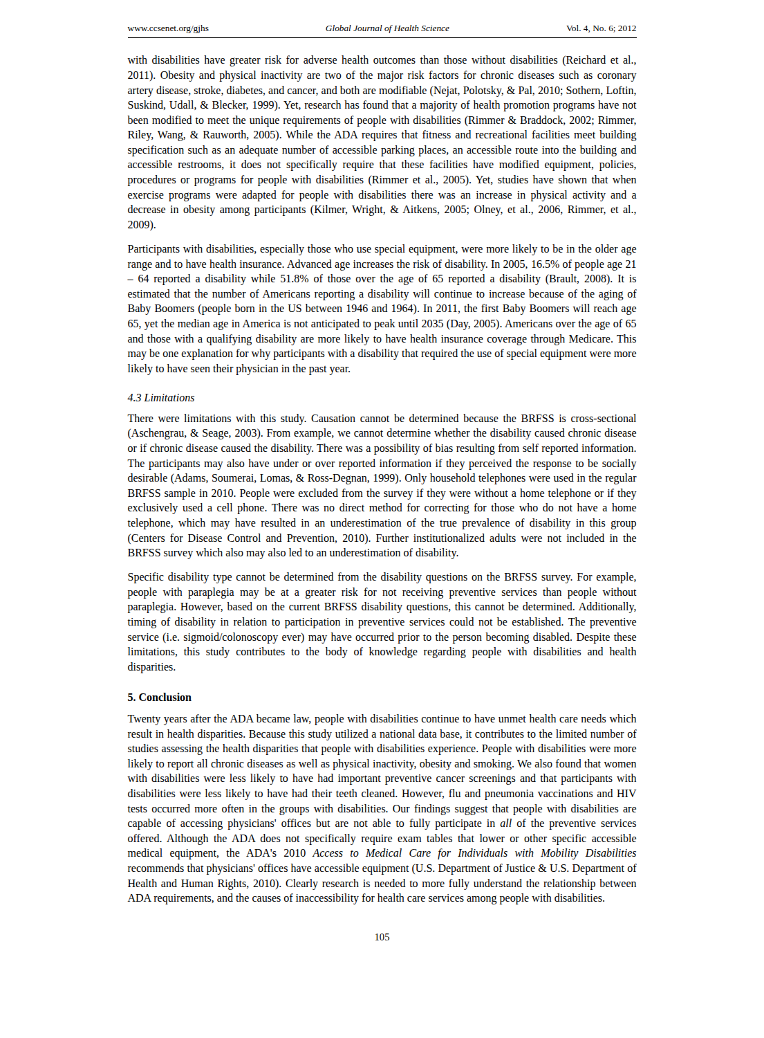www.ccsenet.org/gjhs Global Journal of Health Science Vol. 4, No. 6; 2012
with disabilities have greater risk for adverse health outcomes than those without disabilities (Reichard et al., 2011). Obesity and physical inactivity are two of the major risk factors for chronic diseases such as coronary artery disease, stroke, diabetes, and cancer, and both are modifiable (Nejat, Polotsky, & Pal, 2010; Sothern, Loftin, Suskind, Udall, & Blecker, 1999). Yet, research has found that a majority of health promotion programs have not been modified to meet the unique requirements of people with disabilities (Rimmer & Braddock, 2002; Rimmer, Riley, Wang, & Rauworth, 2005). While the ADA requires that fitness and recreational facilities meet building specification such as an adequate number of accessible parking places, an accessible route into the building and accessible restrooms, it does not specifically require that these facilities have modified equipment, policies, procedures or programs for people with disabilities (Rimmer et al., 2005). Yet, studies have shown that when exercise programs were adapted for people with disabilities there was an increase in physical activity and a decrease in obesity among participants (Kilmer, Wright, & Aitkens, 2005; Olney, et al., 2006, Rimmer, et al., 2009).
Participants with disabilities, especially those who use special equipment, were more likely to be in the older age range and to have health insurance. Advanced age increases the risk of disability. In 2005, 16.5% of people age 21 – 64 reported a disability while 51.8% of those over the age of 65 reported a disability (Brault, 2008). It is estimated that the number of Americans reporting a disability will continue to increase because of the aging of Baby Boomers (people born in the US between 1946 and 1964). In 2011, the first Baby Boomers will reach age 65, yet the median age in America is not anticipated to peak until 2035 (Day, 2005). Americans over the age of 65 and those with a qualifying disability are more likely to have health insurance coverage through Medicare. This may be one explanation for why participants with a disability that required the use of special equipment were more likely to have seen their physician in the past year.
4.3 Limitations
There were limitations with this study. Causation cannot be determined because the BRFSS is cross-sectional (Aschengrau, & Seage, 2003). From example, we cannot determine whether the disability caused chronic disease or if chronic disease caused the disability. There was a possibility of bias resulting from self reported information. The participants may also have under or over reported information if they perceived the response to be socially desirable (Adams, Soumerai, Lomas, & Ross-Degnan, 1999). Only household telephones were used in the regular BRFSS sample in 2010. People were excluded from the survey if they were without a home telephone or if they exclusively used a cell phone. There was no direct method for correcting for those who do not have a home telephone, which may have resulted in an underestimation of the true prevalence of disability in this group (Centers for Disease Control and Prevention, 2010). Further institutionalized adults were not included in the BRFSS survey which also may also led to an underestimation of disability.
Specific disability type cannot be determined from the disability questions on the BRFSS survey. For example, people with paraplegia may be at a greater risk for not receiving preventive services than people without paraplegia. However, based on the current BRFSS disability questions, this cannot be determined. Additionally, timing of disability in relation to participation in preventive services could not be established. The preventive service (i.e. sigmoid/colonoscopy ever) may have occurred prior to the person becoming disabled. Despite these limitations, this study contributes to the body of knowledge regarding people with disabilities and health disparities.
5. Conclusion
Twenty years after the ADA became law, people with disabilities continue to have unmet health care needs which result in health disparities. Because this study utilized a national data base, it contributes to the limited number of studies assessing the health disparities that people with disabilities experience. People with disabilities were more likely to report all chronic diseases as well as physical inactivity, obesity and smoking. We also found that women with disabilities were less likely to have had important preventive cancer screenings and that participants with disabilities were less likely to have had their teeth cleaned. However, flu and pneumonia vaccinations and HIV tests occurred more often in the groups with disabilities. Our findings suggest that people with disabilities are capable of accessing physicians' offices but are not able to fully participate in all of the preventive services offered. Although the ADA does not specifically require exam tables that lower or other specific accessible medical equipment, the ADA's 2010 Access to Medical Care for Individuals with Mobility Disabilities recommends that physicians' offices have accessible equipment (U.S. Department of Justice & U.S. Department of Health and Human Rights, 2010). Clearly research is needed to more fully understand the relationship between ADA requirements, and the causes of inaccessibility for health care services among people with disabilities.
105